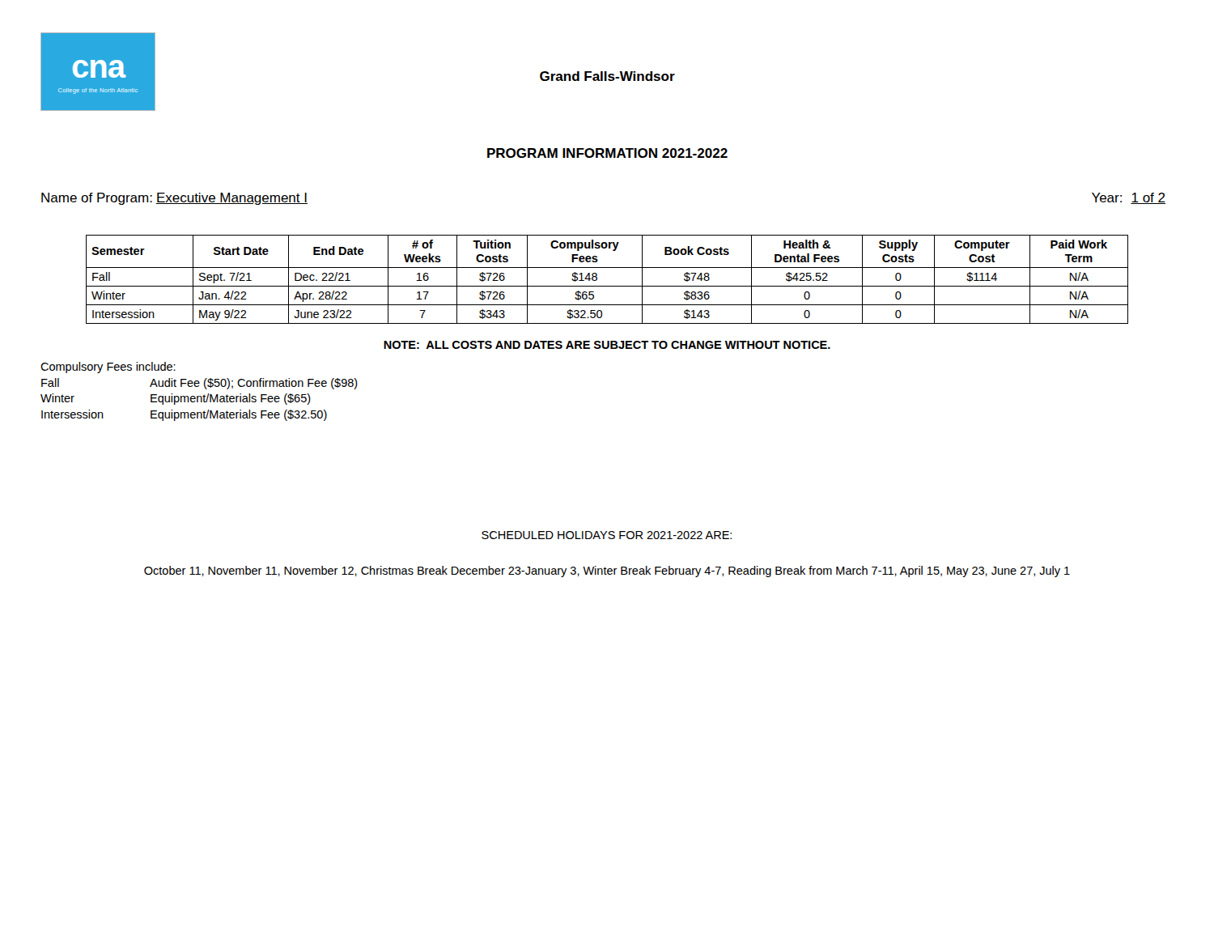cna
College of the North Atlantic
Grand Falls-Windsor
PROGRAM INFORMATION 2021-2022
Name of Program: Executive Management I
Year: 1 of 2
| Semester | Start Date | End Date | # of Weeks | Tuition Costs | Compulsory Fees | Book Costs | Health & Dental Fees | Supply Costs | Computer Cost | Paid Work Term |
| --- | --- | --- | --- | --- | --- | --- | --- | --- | --- | --- |
| Fall | Sept. 7/21 | Dec. 22/21 | 16 | $726 | $148 | $748 | $425.52 | 0 | $1114 | N/A |
| Winter | Jan. 4/22 | Apr. 28/22 | 17 | $726 | $65 | $836 | 0 | 0 | | N/A |
| Intersession | May 9/22 | June 23/22 | 7 | $343 | $32.50 | $143 | 0 | 0 | | N/A |
NOTE: ALL COSTS AND DATES ARE SUBJECT TO CHANGE WITHOUT NOTICE.
Compulsory Fees include:
| Fall | Audit Fee ($50); Confirmation Fee ($98) |
| Winter | Equipment/Materials Fee ($65) |
| Intersession | Equipment/Materials Fee ($32.50) |
SCHEDULED HOLIDAYS FOR 2021-2022 ARE:
October 11, November 11, November 12, Christmas Break December 23-January 3, Winter Break February 4-7, Reading Break from March 7-11, April 15, May 23, June 27, July 1